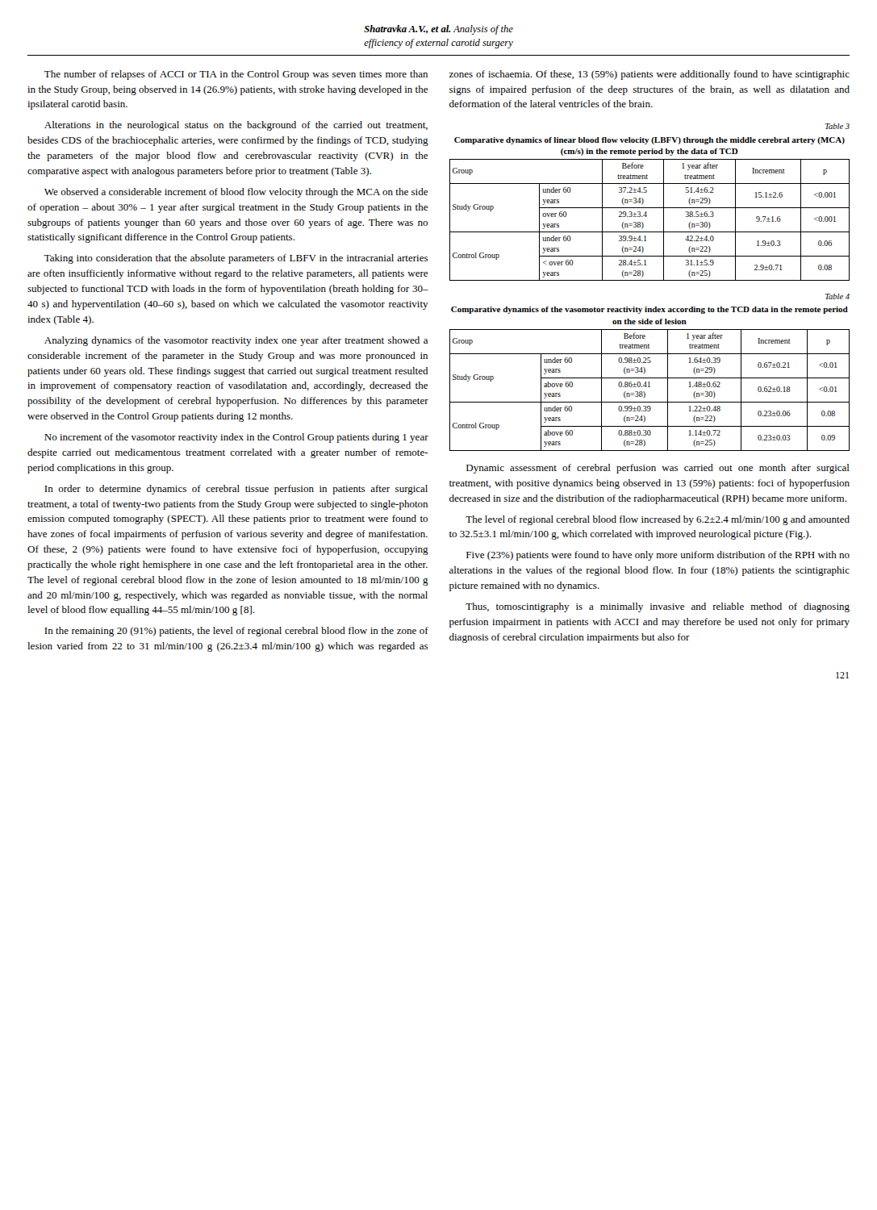Shatravka A.V., et al. Analysis of the
efficiency of external carotid surgery
The number of relapses of ACCI or TIA in the Control Group was seven times more than in the Study Group, being observed in 14 (26.9%) patients, with stroke having developed in the ipsilateral carotid basin.
Alterations in the neurological status on the background of the carried out treatment, besides CDS of the brachiocephalic arteries, were confirmed by the findings of TCD, studying the parameters of the major blood flow and cerebrovascular reactivity (CVR) in the comparative aspect with analogous parameters before prior to treatment (Table 3).
We observed a considerable increment of blood flow velocity through the MCA on the side of operation – about 30% – 1 year after surgical treatment in the Study Group patients in the subgroups of patients younger than 60 years and those over 60 years of age. There was no statistically significant difference in the Control Group patients.
Taking into consideration that the absolute parameters of LBFV in the intracranial arteries are often insufficiently informative without regard to the relative parameters, all patients were subjected to functional TCD with loads in the form of hypoventilation (breath holding for 30–40 s) and hyperventilation (40–60 s), based on which we calculated the vasomotor reactivity index (Table 4).
Analyzing dynamics of the vasomotor reactivity index one year after treatment showed a considerable increment of the parameter in the Study Group and was more pronounced in patients under 60 years old. These findings suggest that carried out surgical treatment resulted in improvement of compensatory reaction of vasodilatation and, accordingly, decreased the possibility of the development of cerebral hypoperfusion. No differences by this parameter were observed in the Control Group patients during 12 months.
No increment of the vasomotor reactivity index in the Control Group patients during 1 year despite carried out medicamentous treatment correlated with a greater number of remote-period complications in this group.
In order to determine dynamics of cerebral tissue perfusion in patients after surgical treatment, a total of twenty-two patients from the Study Group were subjected to single-photon emission computed tomography (SPECT). All these patients prior to treatment were found to have zones of focal impairments of perfusion of various severity and degree of manifestation. Of these, 2 (9%) patients were found to have extensive foci of hypoperfusion, occupying practically the whole right hemisphere in one case and the left frontoparietal area in the other. The level of regional cerebral blood flow in the zone of lesion amounted to 18 ml/min/100 g and 20 ml/min/100 g, respectively, which was regarded as nonviable tissue, with the normal level of blood flow equalling 44–55 ml/min/100 g [8].
In the remaining 20 (91%) patients, the level of regional cerebral blood flow in the zone of lesion varied from 22 to 31 ml/min/100 g (26.2±3.4 ml/min/100 g) which was regarded as zones of ischaemia. Of these, 13 (59%) patients were additionally found to have scintigraphic signs of impaired perfusion of the deep structures of the brain, as well as dilatation and deformation of the lateral ventricles of the brain.
Table 3
Comparative dynamics of linear blood flow velocity (LBFV) through the middle cerebral artery (MCA) (cm/s) in the remote period by the data of TCD
| Group | Before treatment | 1 year after treatment | Increment | p |
| --- | --- | --- | --- | --- |
| Study Group | under 60 years | 37.2±4.5 (n=34) | 51.4±6.2 (n=29) | 15.1±2.6 | <0.001 |
| over 60 years | 29.3±3.4 (n=38) | 38.5±6.3 (n=30) | 9.7±1.6 | <0.001 |
| Control Group | under 60 years | 39.9±4.1 (n=24) | 42.2±4.0 (n=22) | 1.9±0.3 | 0.06 |
| < over 60 years | 28.4±5.1 (n=28) | 31.1±5.9 (n=25) | 2.9±0.71 | 0.08 |
Table 4
Comparative dynamics of the vasomotor reactivity index according to the TCD data in the remote period on the side of lesion
| Group | Before treatment | 1 year after treatment | Increment | p |
| --- | --- | --- | --- | --- |
| Study Group | under 60 years | 0.98±0.25 (n=34) | 1.64±0.39 (n=29) | 0.67±0.21 | <0.01 |
| above 60 years | 0.86±0.41 (n=38) | 1.48±0.62 (n=30) | 0.62±0.18 | <0.01 |
| Control Group | under 60 years | 0.99±0.39 (n=24) | 1.22±0.48 (n=22) | 0.23±0.06 | 0.08 |
| above 60 years | 0.88±0.30 (n=28) | 1.14±0.72 (n=25) | 0.23±0.03 | 0.09 |
Dynamic assessment of cerebral perfusion was carried out one month after surgical treatment, with positive dynamics being observed in 13 (59%) patients: foci of hypoperfusion decreased in size and the distribution of the radiopharmaceutical (RPH) became more uniform.
The level of regional cerebral blood flow increased by 6.2±2.4 ml/min/100 g and amounted to 32.5±3.1 ml/min/100 g, which correlated with improved neurological picture (Fig.).
Five (23%) patients were found to have only more uniform distribution of the RPH with no alterations in the values of the regional blood flow. In four (18%) patients the scintigraphic picture remained with no dynamics.
Thus, tomoscintigraphy is a minimally invasive and reliable method of diagnosing perfusion impairment in patients with ACCI and may therefore be used not only for primary diagnosis of cerebral circulation impairments but also for
121